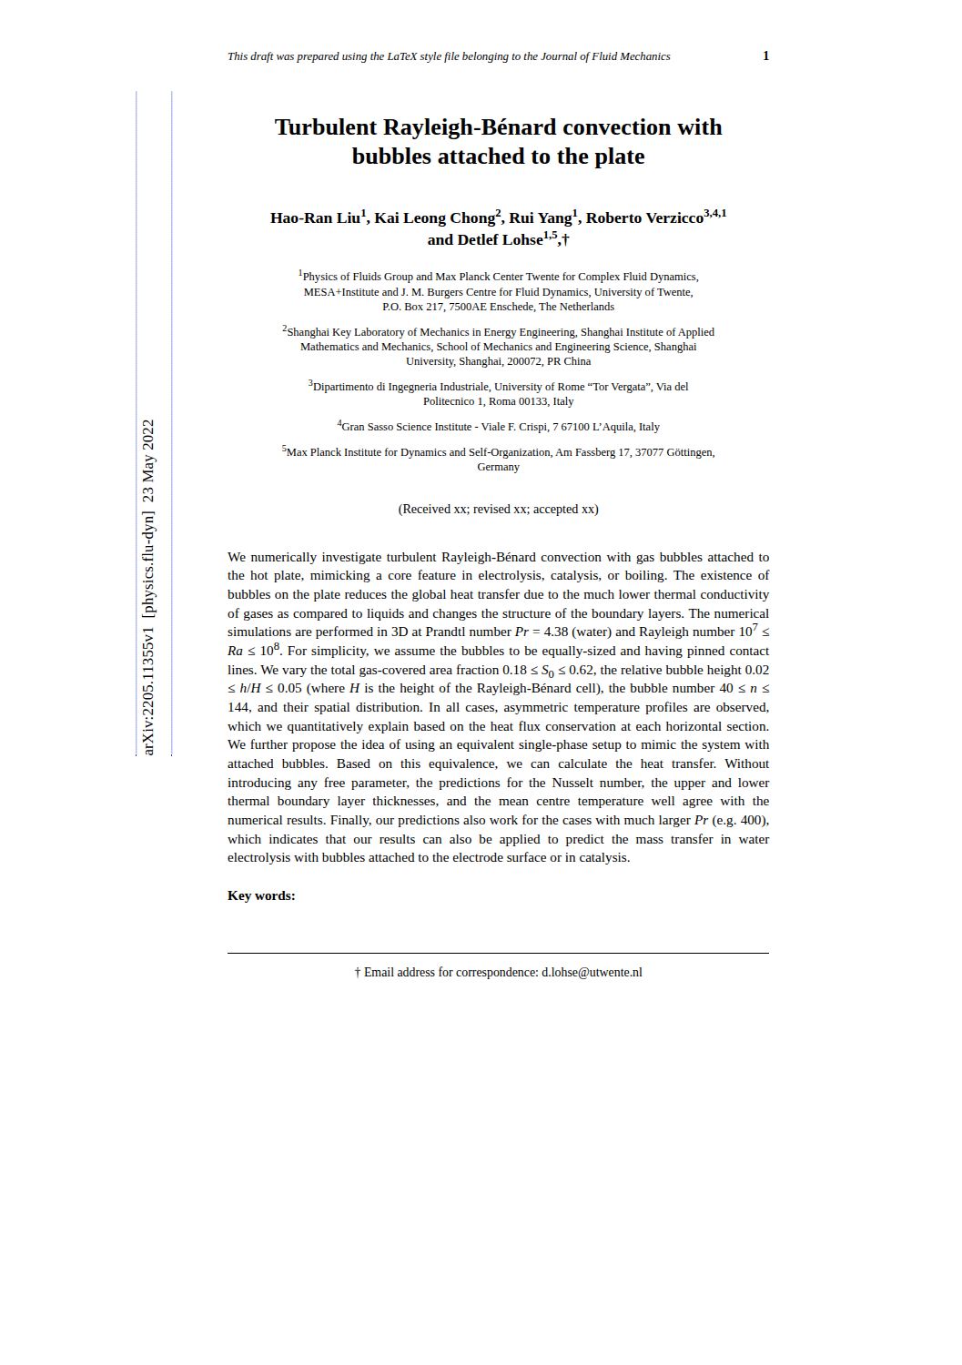arXiv:2205.11355v1 [physics.flu-dyn] 23 May 2022
This draft was prepared using the LaTeX style file belonging to the Journal of Fluid Mechanics
1
Turbulent Rayleigh-Bénard convection with
bubbles attached to the plate
Hao-Ran Liu1, Kai Leong Chong2, Rui Yang1, Roberto Verzicco3,4,1
and Detlef Lohse1,5,†
1Physics of Fluids Group and Max Planck Center Twente for Complex Fluid Dynamics,
MESA+Institute and J. M. Burgers Centre for Fluid Dynamics, University of Twente,
P.O. Box 217, 7500AE Enschede, The Netherlands
2Shanghai Key Laboratory of Mechanics in Energy Engineering, Shanghai Institute of Applied
Mathematics and Mechanics, School of Mechanics and Engineering Science, Shanghai
University, Shanghai, 200072, PR China
3Dipartimento di Ingegneria Industriale, University of Rome “Tor Vergata”, Via del
Politecnico 1, Roma 00133, Italy
4Gran Sasso Science Institute - Viale F. Crispi, 7 67100 L’Aquila, Italy
5Max Planck Institute for Dynamics and Self-Organization, Am Fassberg 17, 37077 Göttingen,
Germany
(Received xx; revised xx; accepted xx)
We numerically investigate turbulent Rayleigh-Bénard convection with gas bubbles attached to the hot plate, mimicking a core feature in electrolysis, catalysis, or boiling. The existence of bubbles on the plate reduces the global heat transfer due to the much lower thermal conductivity of gases as compared to liquids and changes the structure of the boundary layers. The numerical simulations are performed in 3D at Prandtl number Pr = 4.38 (water) and Rayleigh number 107 ≤ Ra ≤ 108. For simplicity, we assume the bubbles to be equally-sized and having pinned contact lines. We vary the total gas-covered area fraction 0.18 ≤ S0 ≤ 0.62, the relative bubble height 0.02 ≤ h/H ≤ 0.05 (where H is the height of the Rayleigh-Bénard cell), the bubble number 40 ≤ n ≤ 144, and their spatial distribution. In all cases, asymmetric temperature profiles are observed, which we quantitatively explain based on the heat flux conservation at each horizontal section. We further propose the idea of using an equivalent single-phase setup to mimic the system with attached bubbles. Based on this equivalence, we can calculate the heat transfer. Without introducing any free parameter, the predictions for the Nusselt number, the upper and lower thermal boundary layer thicknesses, and the mean centre temperature well agree with the numerical results. Finally, our predictions also work for the cases with much larger Pr (e.g. 400), which indicates that our results can also be applied to predict the mass transfer in water electrolysis with bubbles attached to the electrode surface or in catalysis.
Key words:
† Email address for correspondence: d.lohse@utwente.nl